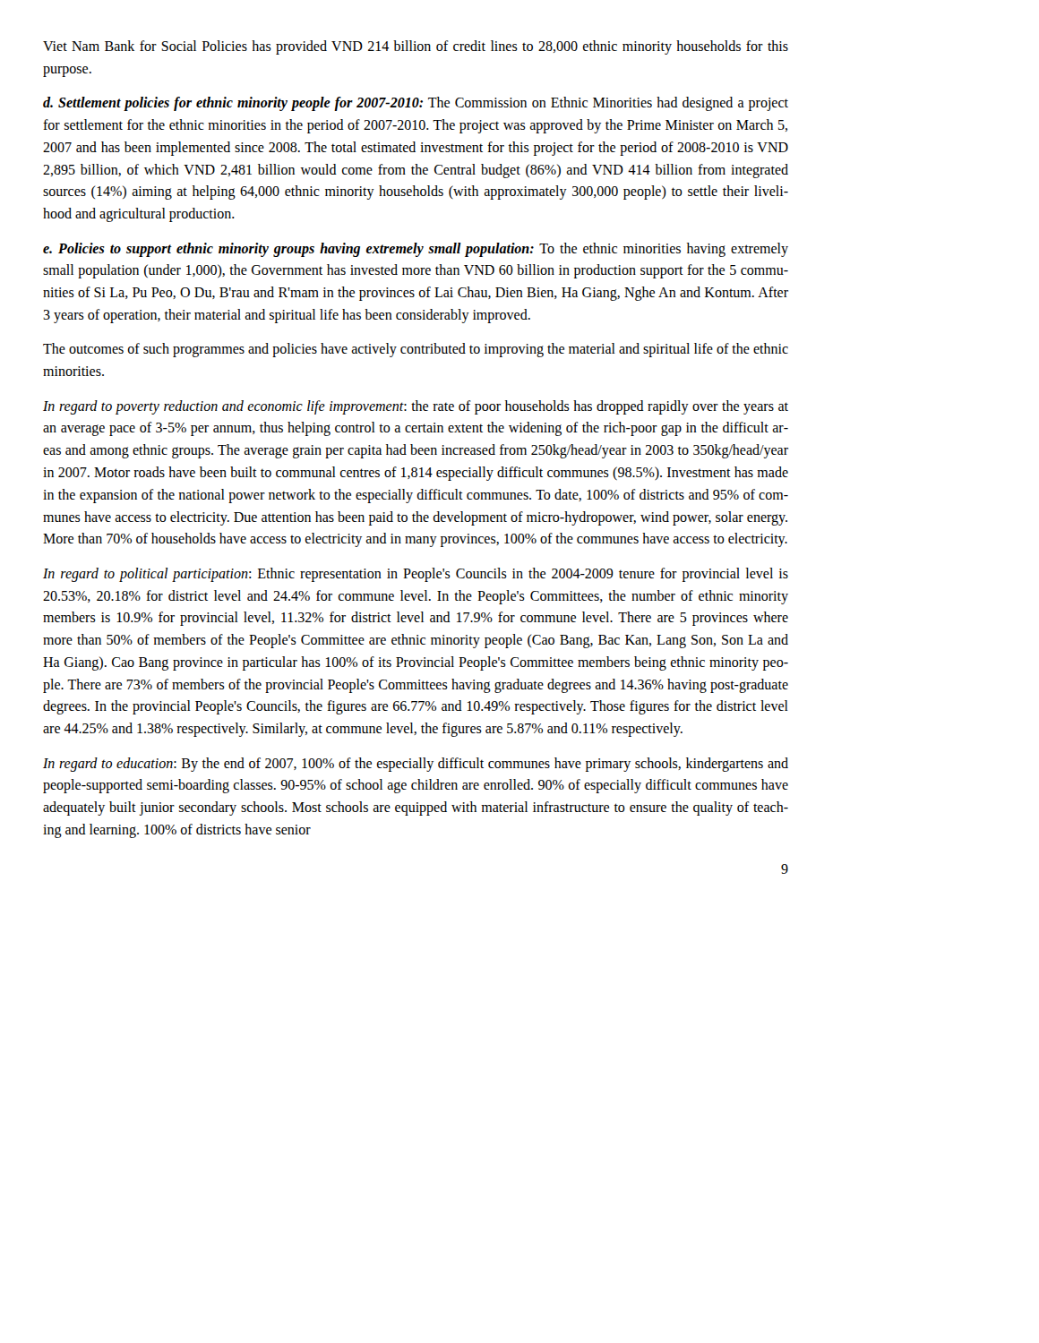Viet Nam Bank for Social Policies has provided VND 214 billion of credit lines to 28,000 ethnic minority households for this purpose.
d. Settlement policies for ethnic minority people for 2007-2010: The Commission on Ethnic Minorities had designed a project for settlement for the ethnic minorities in the period of 2007-2010. The project was approved by the Prime Minister on March 5, 2007 and has been implemented since 2008. The total estimated investment for this project for the period of 2008-2010 is VND 2,895 billion, of which VND 2,481 billion would come from the Central budget (86%) and VND 414 billion from integrated sources (14%) aiming at helping 64,000 ethnic minority households (with approximately 300,000 people) to settle their livelihood and agricultural production.
e. Policies to support ethnic minority groups having extremely small population: To the ethnic minorities having extremely small population (under 1,000), the Government has invested more than VND 60 billion in production support for the 5 communities of Si La, Pu Peo, O Du, B'rau and R'mam in the provinces of Lai Chau, Dien Bien, Ha Giang, Nghe An and Kontum. After 3 years of operation, their material and spiritual life has been considerably improved.
The outcomes of such programmes and policies have actively contributed to improving the material and spiritual life of the ethnic minorities.
In regard to poverty reduction and economic life improvement: the rate of poor households has dropped rapidly over the years at an average pace of 3-5% per annum, thus helping control to a certain extent the widening of the rich-poor gap in the difficult areas and among ethnic groups. The average grain per capita had been increased from 250kg/head/year in 2003 to 350kg/head/year in 2007. Motor roads have been built to communal centres of 1,814 especially difficult communes (98.5%). Investment has made in the expansion of the national power network to the especially difficult communes. To date, 100% of districts and 95% of communes have access to electricity. Due attention has been paid to the development of micro-hydropower, wind power, solar energy. More than 70% of households have access to electricity and in many provinces, 100% of the communes have access to electricity.
In regard to political participation: Ethnic representation in People's Councils in the 2004-2009 tenure for provincial level is 20.53%, 20.18% for district level and 24.4% for commune level. In the People's Committees, the number of ethnic minority members is 10.9% for provincial level, 11.32% for district level and 17.9% for commune level. There are 5 provinces where more than 50% of members of the People's Committee are ethnic minority people (Cao Bang, Bac Kan, Lang Son, Son La and Ha Giang). Cao Bang province in particular has 100% of its Provincial People's Committee members being ethnic minority people. There are 73% of members of the provincial People's Committees having graduate degrees and 14.36% having post-graduate degrees. In the provincial People's Councils, the figures are 66.77% and 10.49% respectively. Those figures for the district level are 44.25% and 1.38% respectively. Similarly, at commune level, the figures are 5.87% and 0.11% respectively.
In regard to education: By the end of 2007, 100% of the especially difficult communes have primary schools, kindergartens and people-supported semi-boarding classes. 90-95% of school age children are enrolled. 90% of especially difficult communes have adequately built junior secondary schools. Most schools are equipped with material infrastructure to ensure the quality of teaching and learning. 100% of districts have senior
9